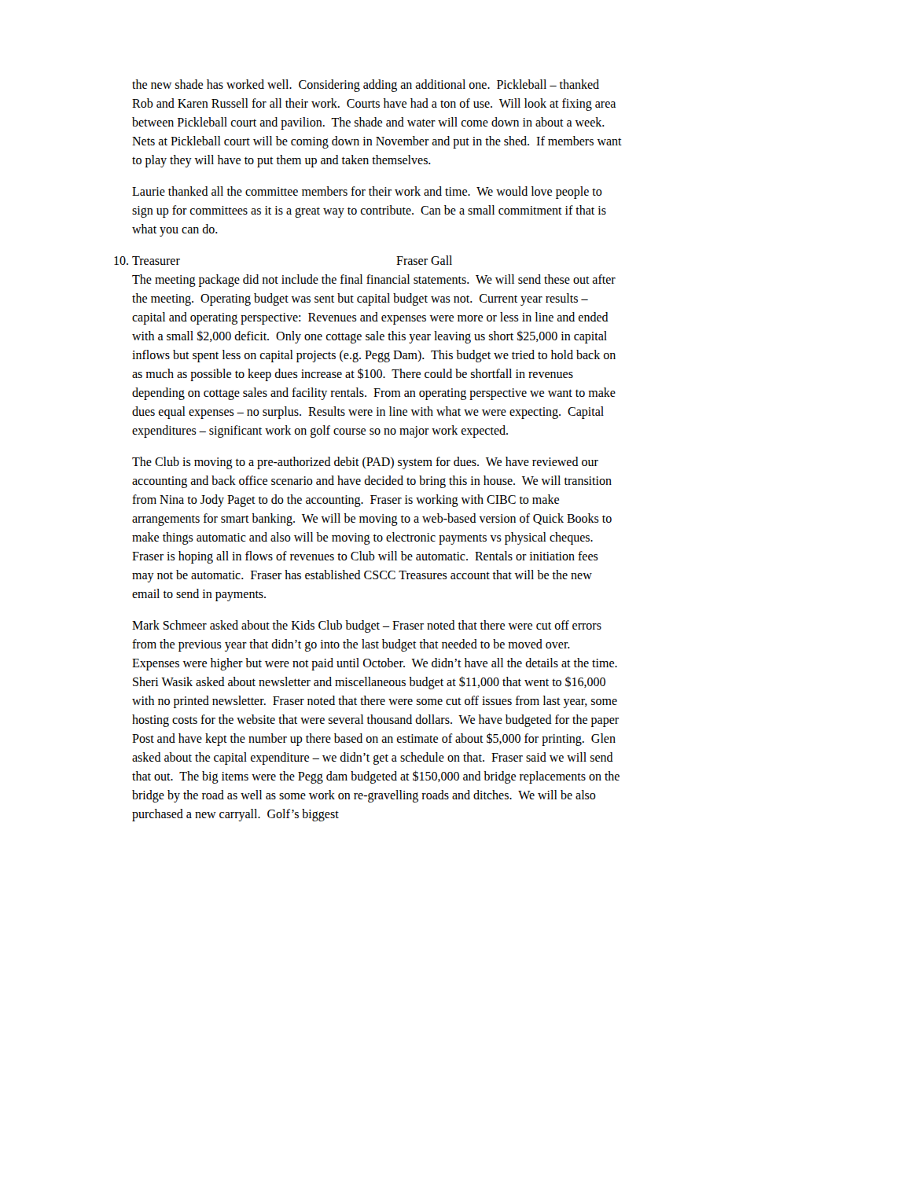the new shade has worked well. Considering adding an additional one. Pickleball – thanked Rob and Karen Russell for all their work. Courts have had a ton of use. Will look at fixing area between Pickleball court and pavilion. The shade and water will come down in about a week. Nets at Pickleball court will be coming down in November and put in the shed. If members want to play they will have to put them up and taken themselves.
Laurie thanked all the committee members for their work and time. We would love people to sign up for committees as it is a great way to contribute. Can be a small commitment if that is what you can do.
Treasurer Fraser Gall
The meeting package did not include the final financial statements. We will send these out after the meeting. Operating budget was sent but capital budget was not. Current year results – capital and operating perspective: Revenues and expenses were more or less in line and ended with a small $2,000 deficit. Only one cottage sale this year leaving us short $25,000 in capital inflows but spent less on capital projects (e.g. Pegg Dam). This budget we tried to hold back on as much as possible to keep dues increase at $100. There could be shortfall in revenues depending on cottage sales and facility rentals. From an operating perspective we want to make dues equal expenses – no surplus. Results were in line with what we were expecting. Capital expenditures – significant work on golf course so no major work expected.
The Club is moving to a pre-authorized debit (PAD) system for dues. We have reviewed our accounting and back office scenario and have decided to bring this in house. We will transition from Nina to Jody Paget to do the accounting. Fraser is working with CIBC to make arrangements for smart banking. We will be moving to a web-based version of Quick Books to make things automatic and also will be moving to electronic payments vs physical cheques. Fraser is hoping all in flows of revenues to Club will be automatic. Rentals or initiation fees may not be automatic. Fraser has established CSCC Treasures account that will be the new email to send in payments.
Mark Schmeer asked about the Kids Club budget – Fraser noted that there were cut off errors from the previous year that didn’t go into the last budget that needed to be moved over. Expenses were higher but were not paid until October. We didn’t have all the details at the time. Sheri Wasik asked about newsletter and miscellaneous budget at $11,000 that went to $16,000 with no printed newsletter. Fraser noted that there were some cut off issues from last year, some hosting costs for the website that were several thousand dollars. We have budgeted for the paper Post and have kept the number up there based on an estimate of about $5,000 for printing. Glen asked about the capital expenditure – we didn’t get a schedule on that. Fraser said we will send that out. The big items were the Pegg dam budgeted at $150,000 and bridge replacements on the bridge by the road as well as some work on re-gravelling roads and ditches. We will be also purchased a new carryall. Golf’s biggest